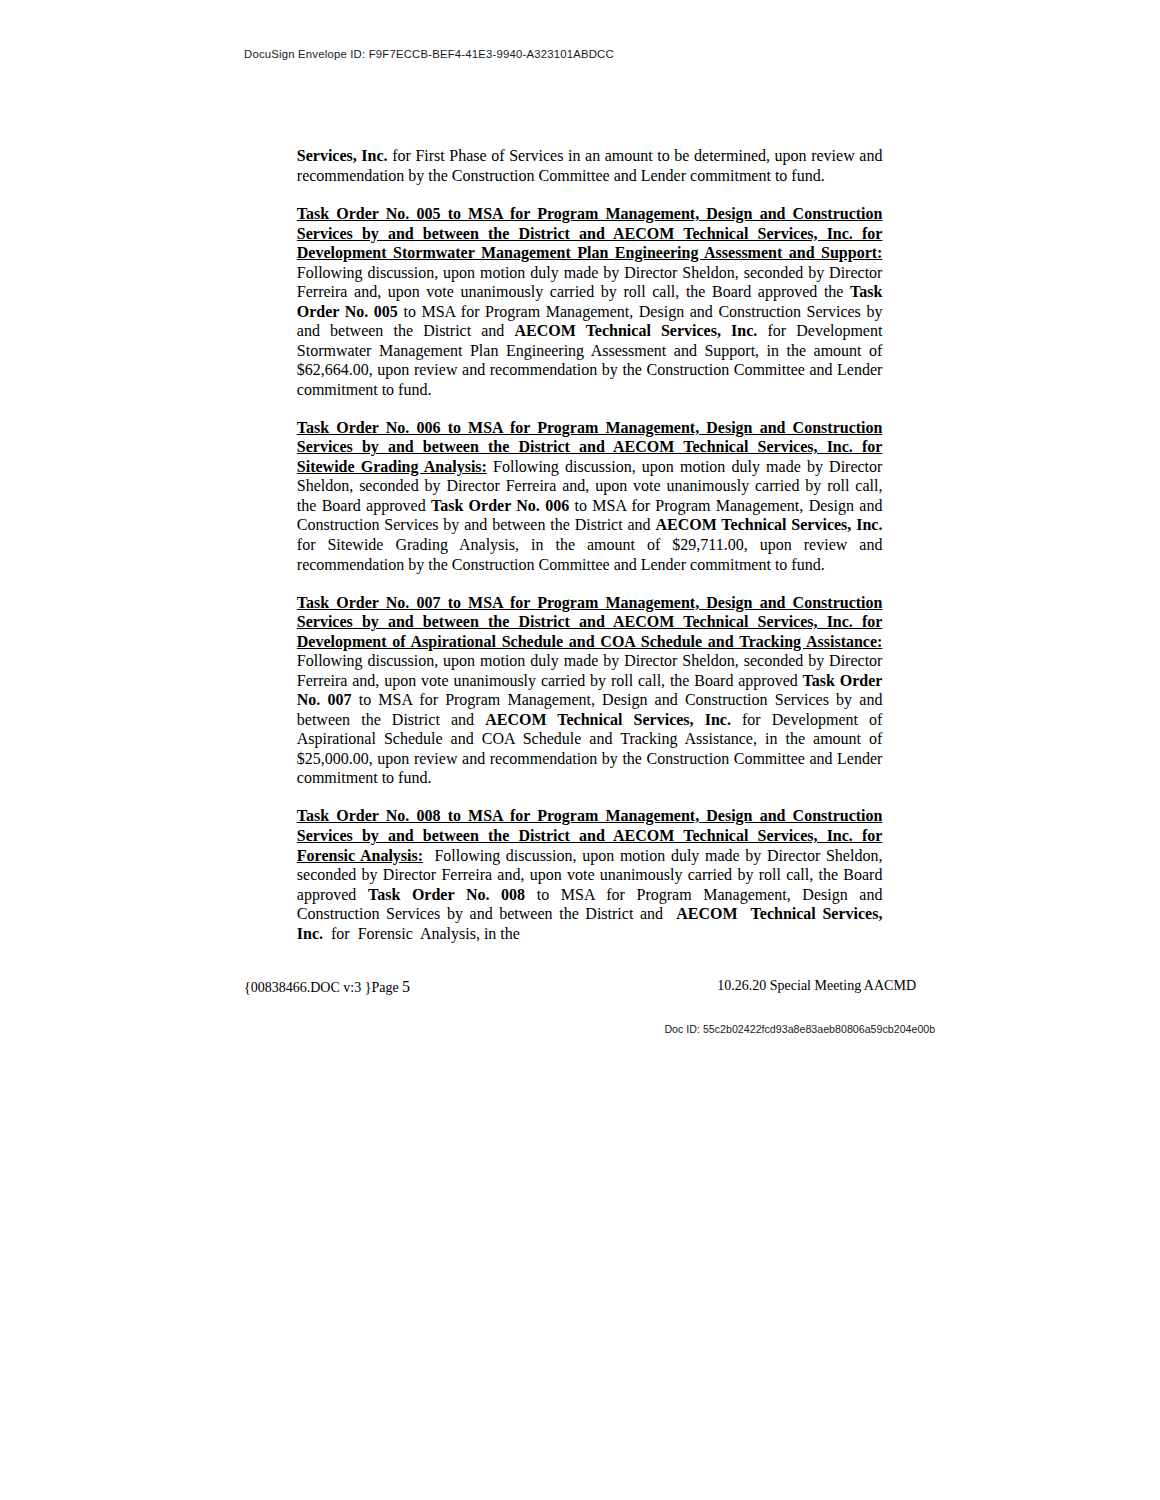DocuSign Envelope ID: F9F7ECCB-BEF4-41E3-9940-A323101ABDCC
Services, Inc. for First Phase of Services in an amount to be determined, upon review and recommendation by the Construction Committee and Lender commitment to fund.
Task Order No. 005 to MSA for Program Management, Design and Construction Services by and between the District and AECOM Technical Services, Inc. for Development Stormwater Management Plan Engineering Assessment and Support: Following discussion, upon motion duly made by Director Sheldon, seconded by Director Ferreira and, upon vote unanimously carried by roll call, the Board approved the Task Order No. 005 to MSA for Program Management, Design and Construction Services by and between the District and AECOM Technical Services, Inc. for Development Stormwater Management Plan Engineering Assessment and Support, in the amount of $62,664.00, upon review and recommendation by the Construction Committee and Lender commitment to fund.
Task Order No. 006 to MSA for Program Management, Design and Construction Services by and between the District and AECOM Technical Services, Inc. for Sitewide Grading Analysis: Following discussion, upon motion duly made by Director Sheldon, seconded by Director Ferreira and, upon vote unanimously carried by roll call, the Board approved Task Order No. 006 to MSA for Program Management, Design and Construction Services by and between the District and AECOM Technical Services, Inc. for Sitewide Grading Analysis, in the amount of $29,711.00, upon review and recommendation by the Construction Committee and Lender commitment to fund.
Task Order No. 007 to MSA for Program Management, Design and Construction Services by and between the District and AECOM Technical Services, Inc. for Development of Aspirational Schedule and COA Schedule and Tracking Assistance: Following discussion, upon motion duly made by Director Sheldon, seconded by Director Ferreira and, upon vote unanimously carried by roll call, the Board approved Task Order No. 007 to MSA for Program Management, Design and Construction Services by and between the District and AECOM Technical Services, Inc. for Development of Aspirational Schedule and COA Schedule and Tracking Assistance, in the amount of $25,000.00, upon review and recommendation by the Construction Committee and Lender commitment to fund.
Task Order No. 008 to MSA for Program Management, Design and Construction Services by and between the District and AECOM Technical Services, Inc. for Forensic Analysis: Following discussion, upon motion duly made by Director Sheldon, seconded by Director Ferreira and, upon vote unanimously carried by roll call, the Board approved Task Order No. 008 to MSA for Program Management, Design and Construction Services by and between the District and AECOM Technical Services, Inc. for Forensic Analysis, in the
{00838466.DOC v:3 }Page 5
10.26.20 Special Meeting AACMD
Doc ID: 55c2b02422fcd93a8e83aeb80806a59cb204e00b